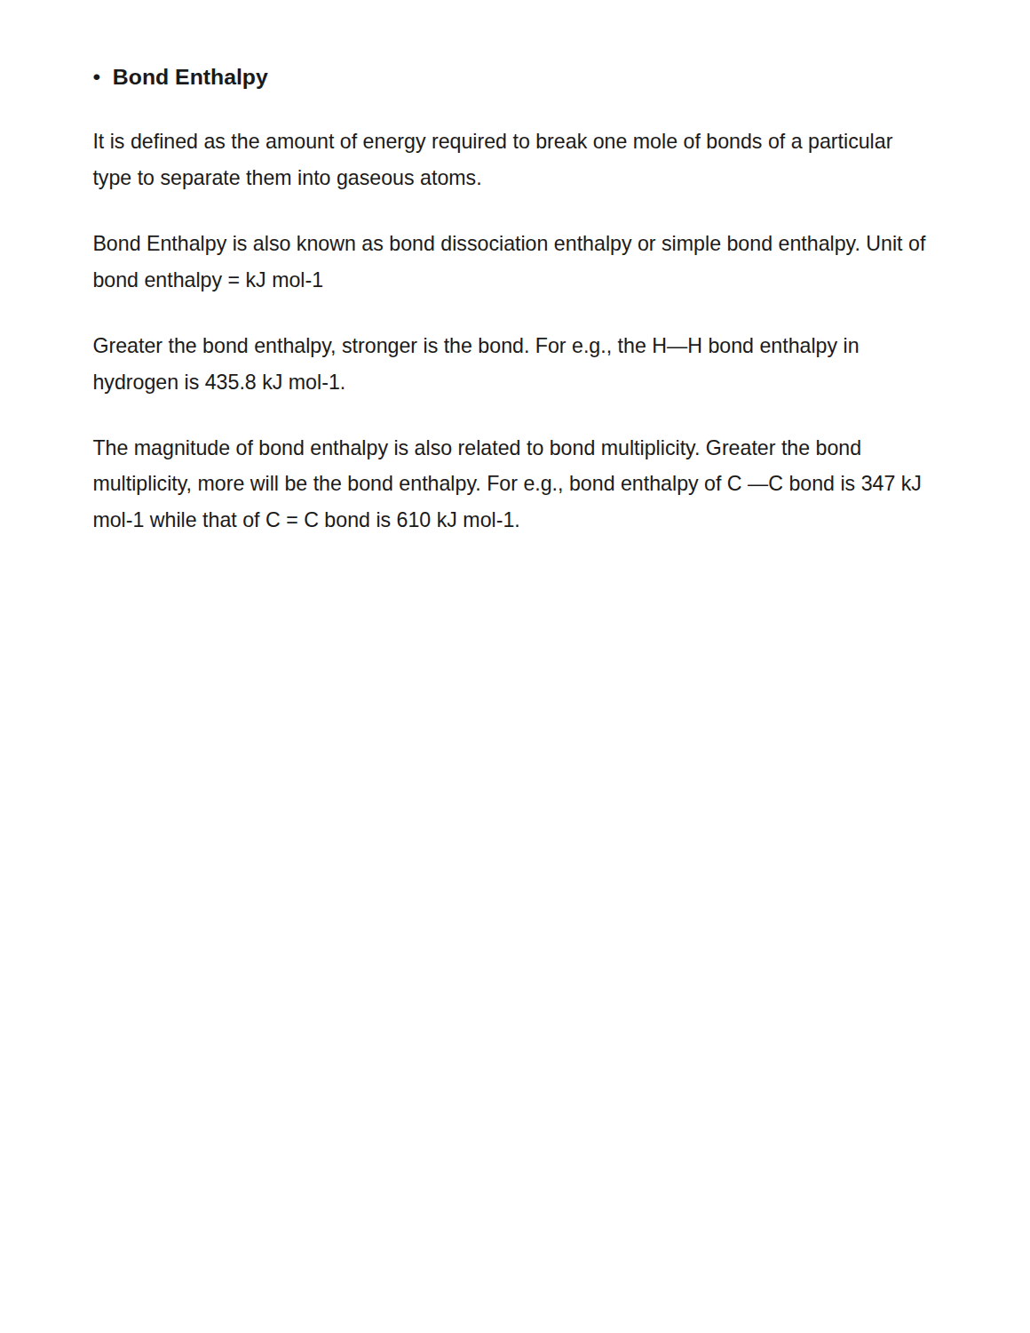Bond Enthalpy
It is defined as the amount of energy required to break one mole of bonds of a particular type to separate them into gaseous atoms.
Bond Enthalpy is also known as bond dissociation enthalpy or simple bond enthalpy. Unit of bond enthalpy = kJ mol-1
Greater the bond enthalpy, stronger is the bond. For e.g., the H—H bond enthalpy in hydrogen is 435.8 kJ mol-1.
The magnitude of bond enthalpy is also related to bond multiplicity. Greater the bond multiplicity, more will be the bond enthalpy. For e.g., bond enthalpy of C —C bond is 347 kJ mol-1 while that of C = C bond is 610 kJ mol-1.